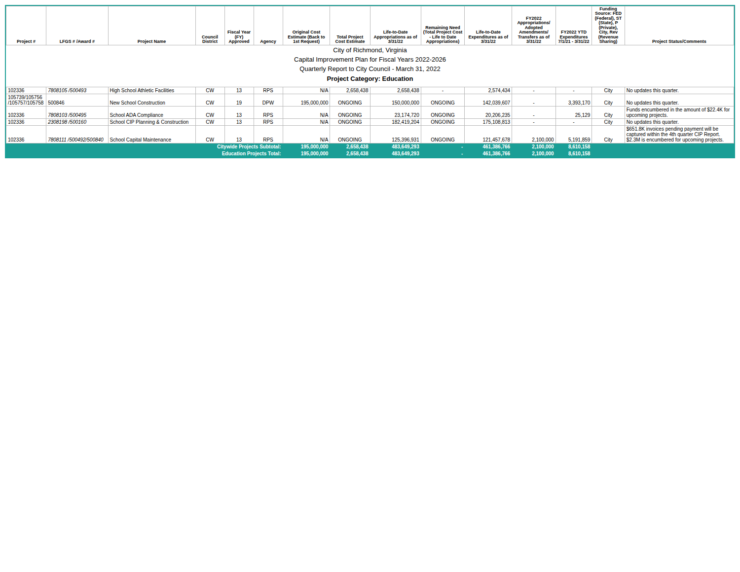| City of Richmond, Virginia |
| Capital Improvement Plan for Fiscal Years 2022-2026 |
| Quarterly Report to City Council - March 31, 2022 |
| Project Category: Education |
| Project # | LFGS # /Award # | Project Name | Council District | Fiscal Year (FY) Approved | Agency | Original Cost Estimate (Back to 1st Request) | Total Project Cost Estimate | Life-to-Date Appropriations as of 3/31/22 | Remaining Need (Total Project Cost - Life to Date Appropriations) | Life-to-Date Expenditures as of 3/31/22 | FY2022 Appropriations/ Adopted Amendments/ Transfers as of 3/31/22 | FY2022 YTD Expenditures 7/1/21 - 3/31/22 | Funding Source: FED (Federal), ST (State), P (Private), City, Rev (Revenue Sharing) | Project Status/Comments |
| 102336 | 7808105 /500493 | High School Athletic Facilities | CW | 13 | RPS | N/A | 2,658,438 | 2,658,438 | - | 2,574,434 | - | - | City | No updates this quarter. |
| 105739/105756 /105757/105758 | 500846 | New School Construction | CW | 19 | DPW | 195,000,000 | ONGOING | 150,000,000 | ONGOING | 142,039,607 | - | 3,393,170 | City | No updates this quarter. |
| 102336 | 7808103 /500495 | School ADA Compliance | CW | 13 | RPS | N/A | ONGOING | 23,174,720 | ONGOING | 20,206,235 | - | 25,129 | City | Funds encumbered in the amount of $22.4K for upcoming projects. |
| 102336 | 2308198 /500160 | School CIP Planning & Construction | CW | 13 | RPS | N/A | ONGOING | 182,419,204 | ONGOING | 175,108,813 | - | - | City | No updates this quarter. |
| 102336 | 7808111 /500492/500840 | School Capital Maintenance | CW | 13 | RPS | N/A | ONGOING | 125,396,931 | ONGOING | 121,457,678 | 2,100,000 | 5,191,859 | City | $651.8K invoices pending payment will be captured within the 4th quarter CIP Report. $2.3M is encumbered for upcoming projects. |
| Citywide Projects Subtotal: | 195,000,000 | 2,658,438 | 483,649,293 | - | 461,386,766 | 2,100,000 | 8,610,158 | | |
| Education Projects Total: | 195,000,000 | 2,658,438 | 483,649,293 | - | 461,386,766 | 2,100,000 | 8,610,158 | | |